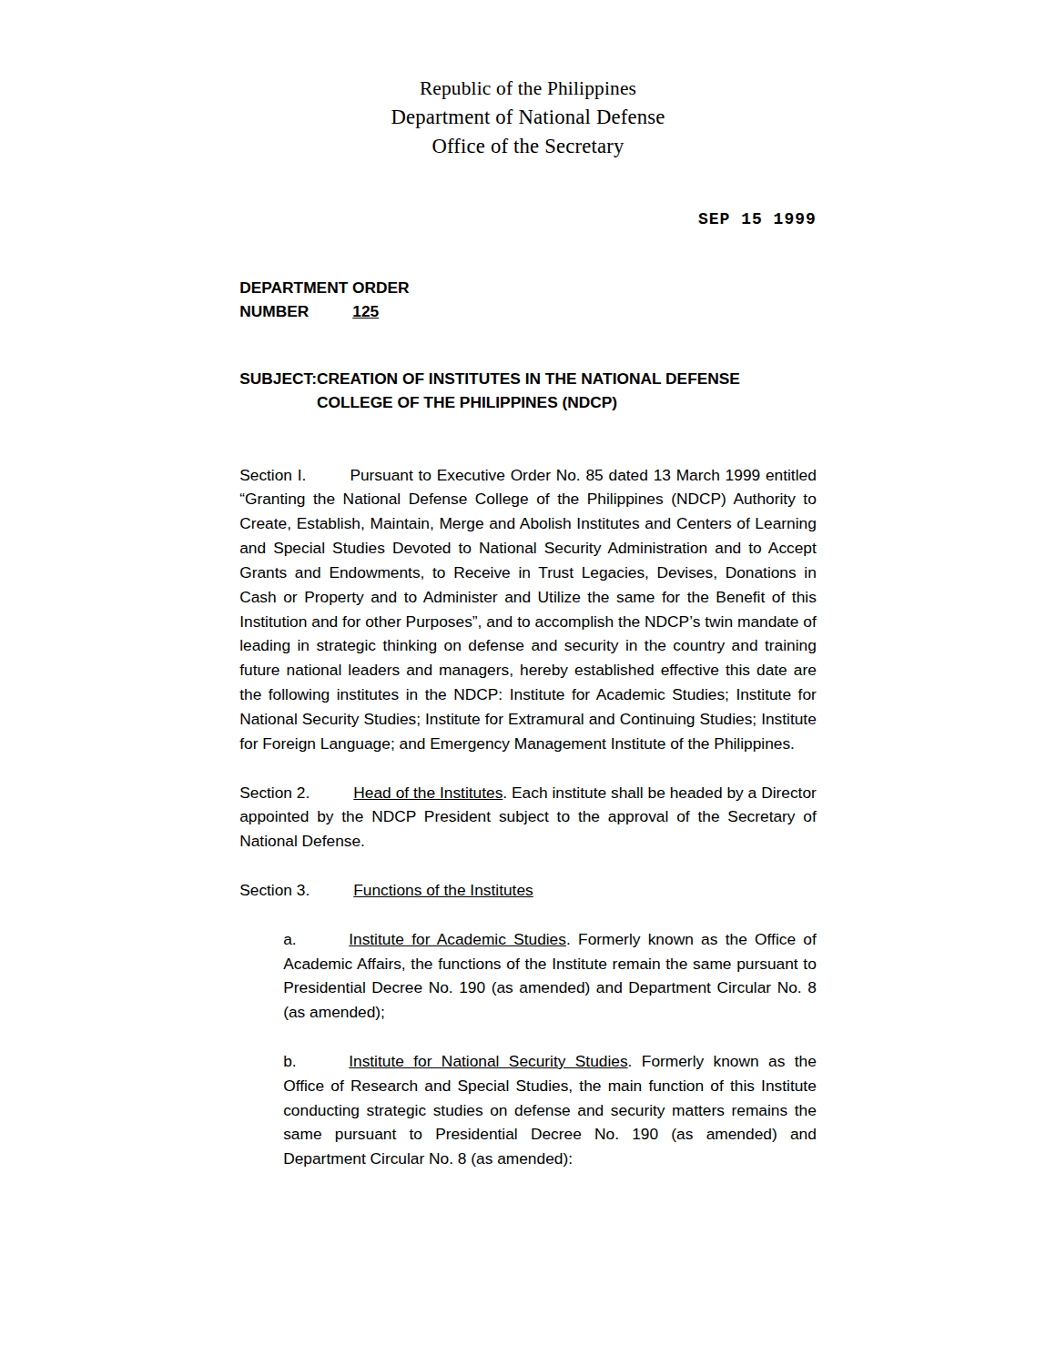Republic of the Philippines
Department of National Defense
Office of the Secretary
SEP 15 1999
DEPARTMENT ORDER NUMBER 125
| SUBJECT: | CREATION OF INSTITUTES IN THE NATIONAL DEFENSE COLLEGE OF THE PHILIPPINES (NDCP) |
Section I. Pursuant to Executive Order No. 85 dated 13 March 1999 entitled “Granting the National Defense College of the Philippines (NDCP) Authority to Create, Establish, Maintain, Merge and Abolish Institutes and Centers of Learning and Special Studies Devoted to National Security Administration and to Accept Grants and Endowments, to Receive in Trust Legacies, Devises, Donations in Cash or Property and to Administer and Utilize the same for the Benefit of this Institution and for other Purposes”, and to accomplish the NDCP’s twin mandate of leading in strategic thinking on defense and security in the country and training future national leaders and managers, hereby established effective this date are the following institutes in the NDCP: Institute for Academic Studies; Institute for National Security Studies; Institute for Extramural and Continuing Studies; Institute for Foreign Language; and Emergency Management Institute of the Philippines.
Section 2. Head of the Institutes. Each institute shall be headed by a Director appointed by the NDCP President subject to the approval of the Secretary of National Defense.
Section 3. Functions of the Institutes
a. Institute for Academic Studies. Formerly known as the Office of Academic Affairs, the functions of the Institute remain the same pursuant to Presidential Decree No. 190 (as amended) and Department Circular No. 8 (as amended);
b. Institute for National Security Studies. Formerly known as the Office of Research and Special Studies, the main function of this Institute conducting strategic studies on defense and security matters remains the same pursuant to Presidential Decree No. 190 (as amended) and Department Circular No. 8 (as amended):